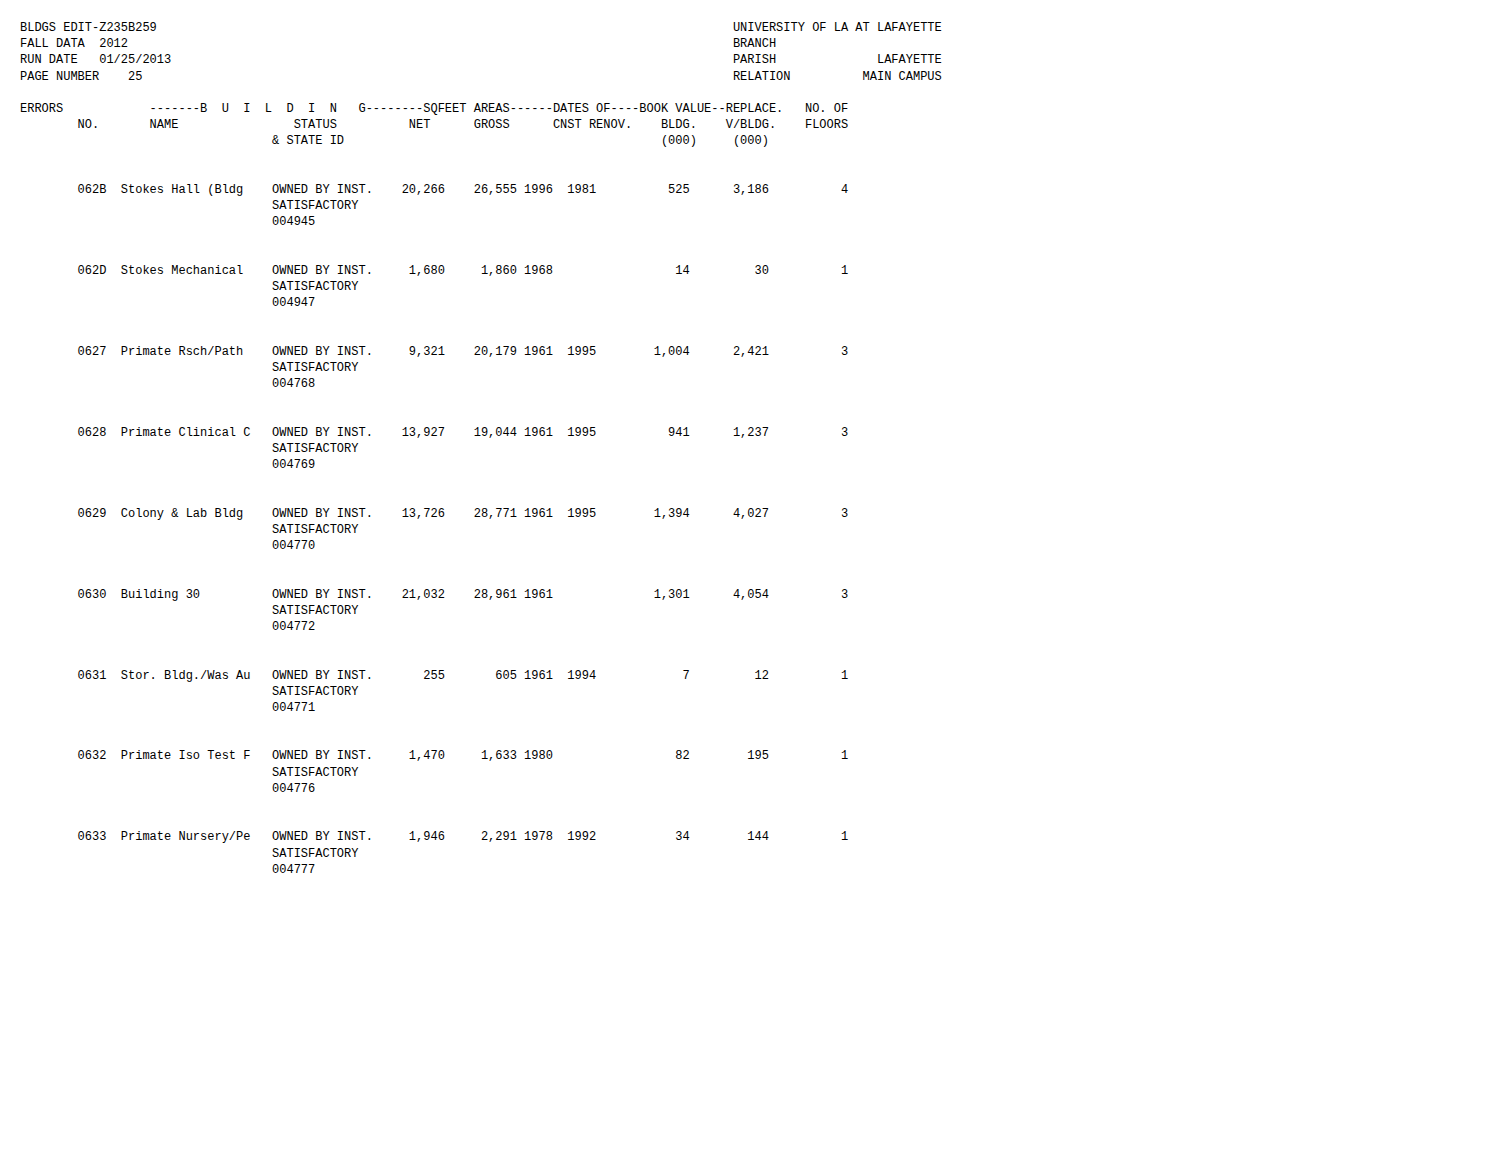BLDGS EDIT-Z235B259                                                                                UNIVERSITY OF LA AT LAFAYETTE
FALL DATA  2012                                                                                    BRANCH
RUN DATE   01/25/2013                                                                              PARISH              LAFAYETTE
PAGE NUMBER    25                                                                                  RELATION          MAIN CAMPUS

ERRORS            -------B  U  I  L  D  I  N   G--------SQFEET AREAS------DATES OF----BOOK VALUE--REPLACE.   NO. OF
        NO.       NAME                STATUS          NET      GROSS      CNST RENOV.    BLDG.    V/BLDG.    FLOORS
                                   & STATE ID                                            (000)     (000)


        062B  Stokes Hall (Bldg    OWNED BY INST.    20,266    26,555 1996  1981          525      3,186          4
                                   SATISFACTORY
                                   004945


        062D  Stokes Mechanical    OWNED BY INST.     1,680     1,860 1968                 14         30          1
                                   SATISFACTORY
                                   004947


        0627  Primate Rsch/Path    OWNED BY INST.     9,321    20,179 1961  1995        1,004      2,421          3
                                   SATISFACTORY
                                   004768


        0628  Primate Clinical C   OWNED BY INST.    13,927    19,044 1961  1995          941      1,237          3
                                   SATISFACTORY
                                   004769


        0629  Colony & Lab Bldg    OWNED BY INST.    13,726    28,771 1961  1995        1,394      4,027          3
                                   SATISFACTORY
                                   004770


        0630  Building 30          OWNED BY INST.    21,032    28,961 1961              1,301      4,054          3
                                   SATISFACTORY
                                   004772


        0631  Stor. Bldg./Was Au   OWNED BY INST.       255       605 1961  1994            7         12          1
                                   SATISFACTORY
                                   004771


        0632  Primate Iso Test F   OWNED BY INST.     1,470     1,633 1980                 82        195          1
                                   SATISFACTORY
                                   004776


        0633  Primate Nursery/Pe   OWNED BY INST.     1,946     2,291 1978  1992           34        144          1
                                   SATISFACTORY
                                   004777